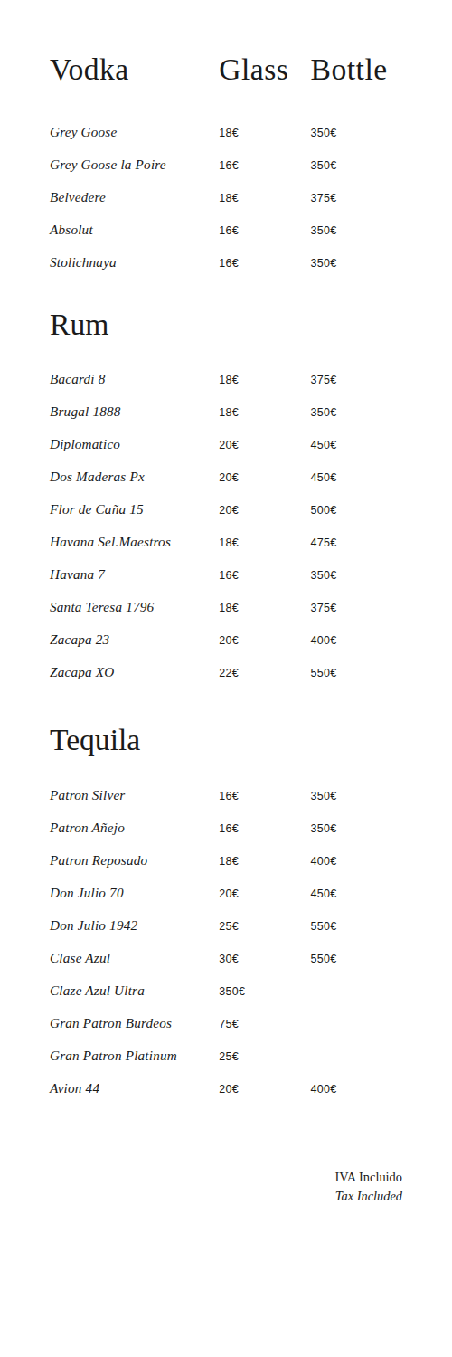Vodka
Glass
Bottle
| Grey Goose | 18€ | 350€ |
| Grey Goose la Poire | 16€ | 350€ |
| Belvedere | 18€ | 375€ |
| Absolut | 16€ | 350€ |
| Stolichnaya | 16€ | 350€ |
Rum
| Bacardi 8 | 18€ | 375€ |
| Brugal 1888 | 18€ | 350€ |
| Diplomatico | 20€ | 450€ |
| Dos Maderas Px | 20€ | 450€ |
| Flor de Caña 15 | 20€ | 500€ |
| Havana Sel.Maestros | 18€ | 475€ |
| Havana 7 | 16€ | 350€ |
| Santa Teresa 1796 | 18€ | 375€ |
| Zacapa 23 | 20€ | 400€ |
| Zacapa XO | 22€ | 550€ |
Tequila
| Patron Silver | 16€ | 350€ |
| Patron Añejo | 16€ | 350€ |
| Patron Reposado | 18€ | 400€ |
| Don Julio 70 | 20€ | 450€ |
| Don Julio 1942 | 25€ | 550€ |
| Clase Azul | 30€ | 550€ |
| Claze Azul Ultra | 350€ | |
| Gran Patron Burdeos | 75€ | |
| Gran Patron Platinum | 25€ | |
| Avion 44 | 20€ | 400€ |
IVA Incluido
Tax Included